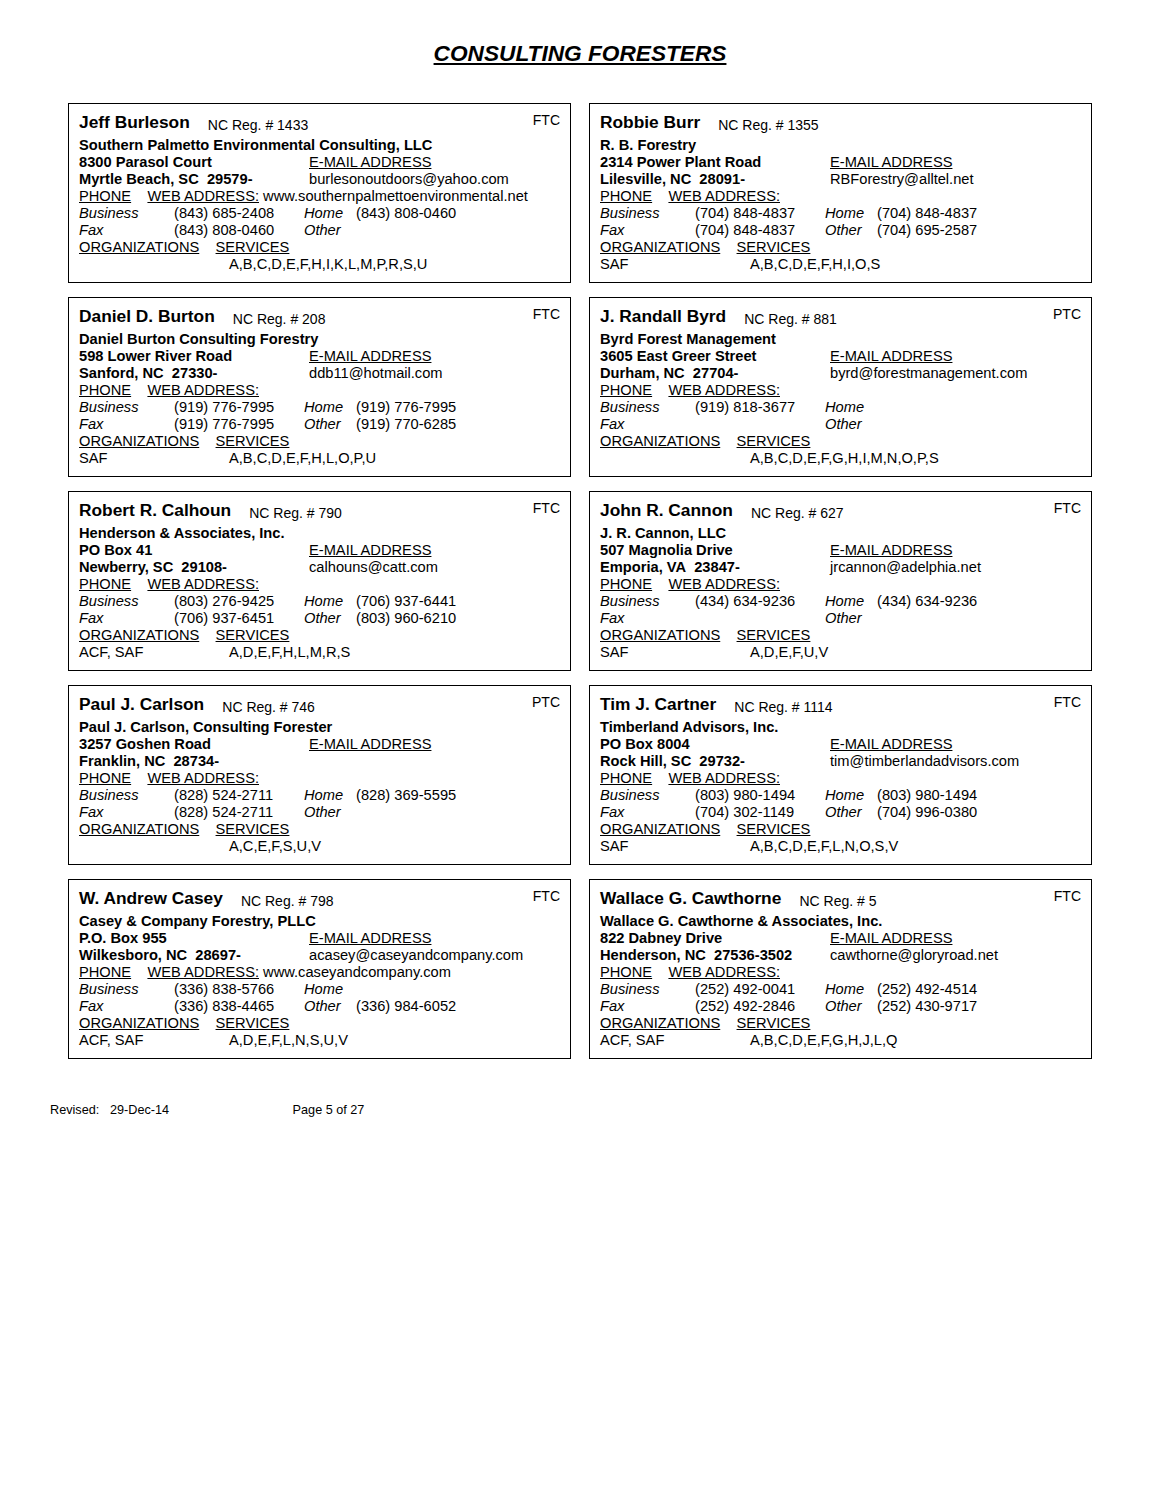CONSULTING FORESTERS
| Jeff Burleson NC Reg. # 1433 FTC Southern Palmetto Environmental Consulting, LLC 8300 Parasol Court E-MAIL ADDRESS Myrtle Beach, SC 29579- burlesonoutdoors@yahoo.com PHONE WEB ADDRESS: www.southernpalmettoenvironmental.net Business (843) 685-2408 Home (843) 808-0460 Fax (843) 808-0460 Other ORGANIZATIONS SERVICES A,B,C,D,E,F,H,I,K,L,M,P,R,S,U | Robbie Burr NC Reg. # 1355 R. B. Forestry 2314 Power Plant Road E-MAIL ADDRESS Lilesville, NC 28091- RBForestry@alltel.net PHONE WEB ADDRESS: Business (704) 848-4837 Home (704) 848-4837 Fax (704) 848-4837 Other (704) 695-2587 ORGANIZATIONS SERVICES SAF A,B,C,D,E,F,H,I,O,S |
| Daniel D. Burton NC Reg. # 208 FTC Daniel Burton Consulting Forestry 598 Lower River Road E-MAIL ADDRESS Sanford, NC 27330- ddb11@hotmail.com PHONE WEB ADDRESS: Business (919) 776-7995 Home (919) 776-7995 Fax (919) 776-7995 Other (919) 770-6285 ORGANIZATIONS SERVICES SAF A,B,C,D,E,F,H,L,O,P,U | J. Randall Byrd NC Reg. # 881 PTC Byrd Forest Management 3605 East Greer Street E-MAIL ADDRESS Durham, NC 27704- byrd@forestmanagement.com PHONE WEB ADDRESS: Business (919) 818-3677 Home Fax Other ORGANIZATIONS SERVICES A,B,C,D,E,F,G,H,I,M,N,O,P,S |
| Robert R. Calhoun NC Reg. # 790 FTC Henderson & Associates, Inc. PO Box 41 E-MAIL ADDRESS Newberry, SC 29108- calhouns@catt.com PHONE WEB ADDRESS: Business (803) 276-9425 Home (706) 937-6441 Fax (706) 937-6451 Other (803) 960-6210 ORGANIZATIONS SERVICES ACF, SAF A,D,E,F,H,L,M,R,S | John R. Cannon NC Reg. # 627 FTC J. R. Cannon, LLC 507 Magnolia Drive E-MAIL ADDRESS Emporia, VA 23847- jrcannon@adelphia.net PHONE WEB ADDRESS: Business (434) 634-9236 Home (434) 634-9236 Fax Other ORGANIZATIONS SERVICES SAF A,D,E,F,U,V |
| Paul J. Carlson NC Reg. # 746 PTC Paul J. Carlson, Consulting Forester 3257 Goshen Road E-MAIL ADDRESS Franklin, NC 28734- PHONE WEB ADDRESS: Business (828) 524-2711 Home (828) 369-5595 Fax (828) 524-2711 Other ORGANIZATIONS SERVICES A,C,E,F,S,U,V | Tim J. Cartner NC Reg. # 1114 FTC Timberland Advisors, Inc. PO Box 8004 E-MAIL ADDRESS Rock Hill, SC 29732- tim@timberlandadvisors.com PHONE WEB ADDRESS: Business (803) 980-1494 Home (803) 980-1494 Fax (704) 302-1149 Other (704) 996-0380 ORGANIZATIONS SERVICES SAF A,B,C,D,E,F,L,N,O,S,V |
| W. Andrew Casey NC Reg. # 798 FTC Casey & Company Forestry, PLLC P.O. Box 955 E-MAIL ADDRESS Wilkesboro, NC 28697- acasey@caseyandcompany.com PHONE WEB ADDRESS: www.caseyandcompany.com Business (336) 838-5766 Home Fax (336) 838-4465 Other (336) 984-6052 ORGANIZATIONS SERVICES ACF, SAF A,D,E,F,L,N,S,U,V | Wallace G. Cawthorne NC Reg. # 5 FTC Wallace G. Cawthorne & Associates, Inc. 822 Dabney Drive E-MAIL ADDRESS Henderson, NC 27536-3502 cawthorne@gloryroad.net PHONE WEB ADDRESS: Business (252) 492-0041 Home (252) 492-4514 Fax (252) 492-2846 Other (252) 430-9717 ORGANIZATIONS SERVICES ACF, SAF A,B,C,D,E,F,G,H,J,L,Q |
Revised: 29-Dec-14 Page 5 of 27